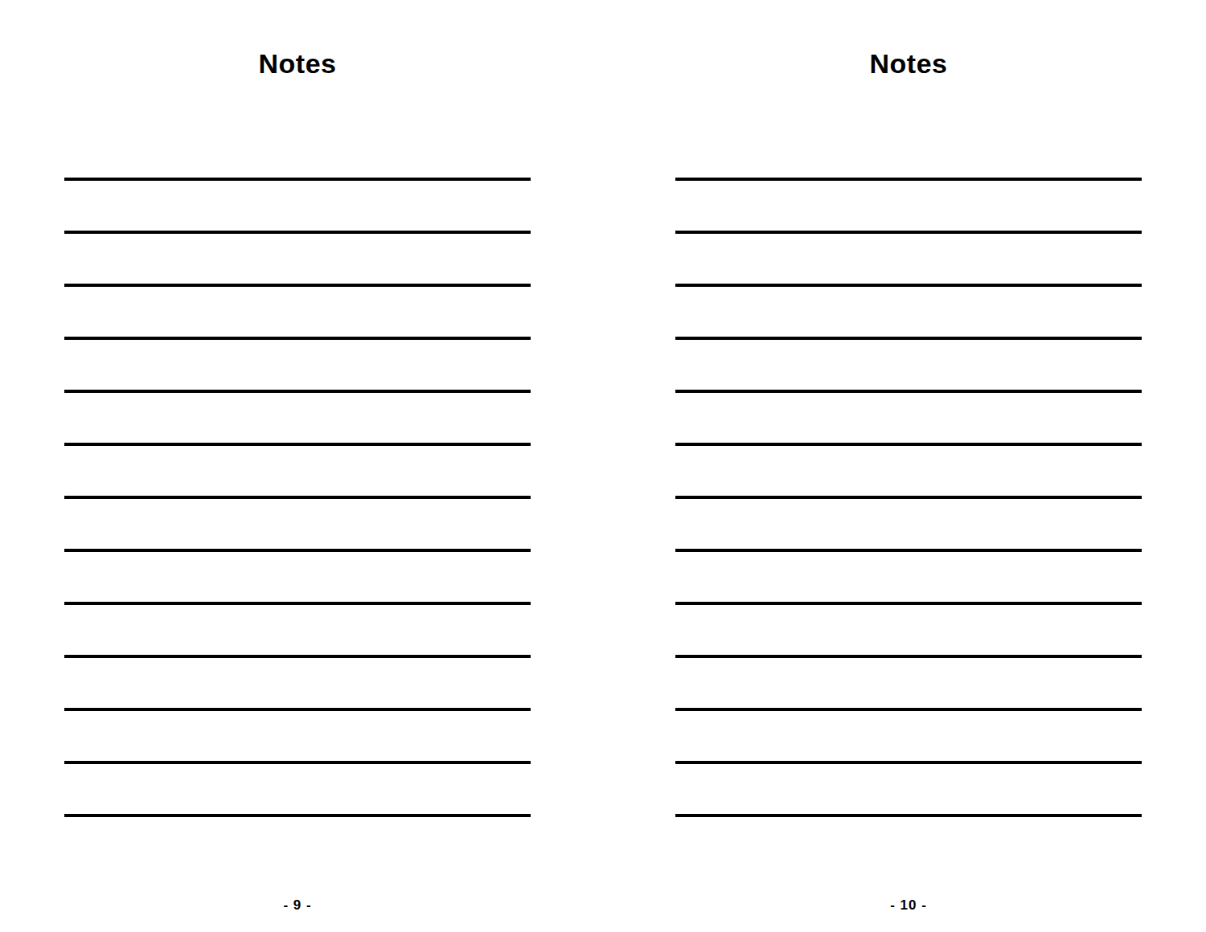Notes
- 9 -
Notes
- 10 -